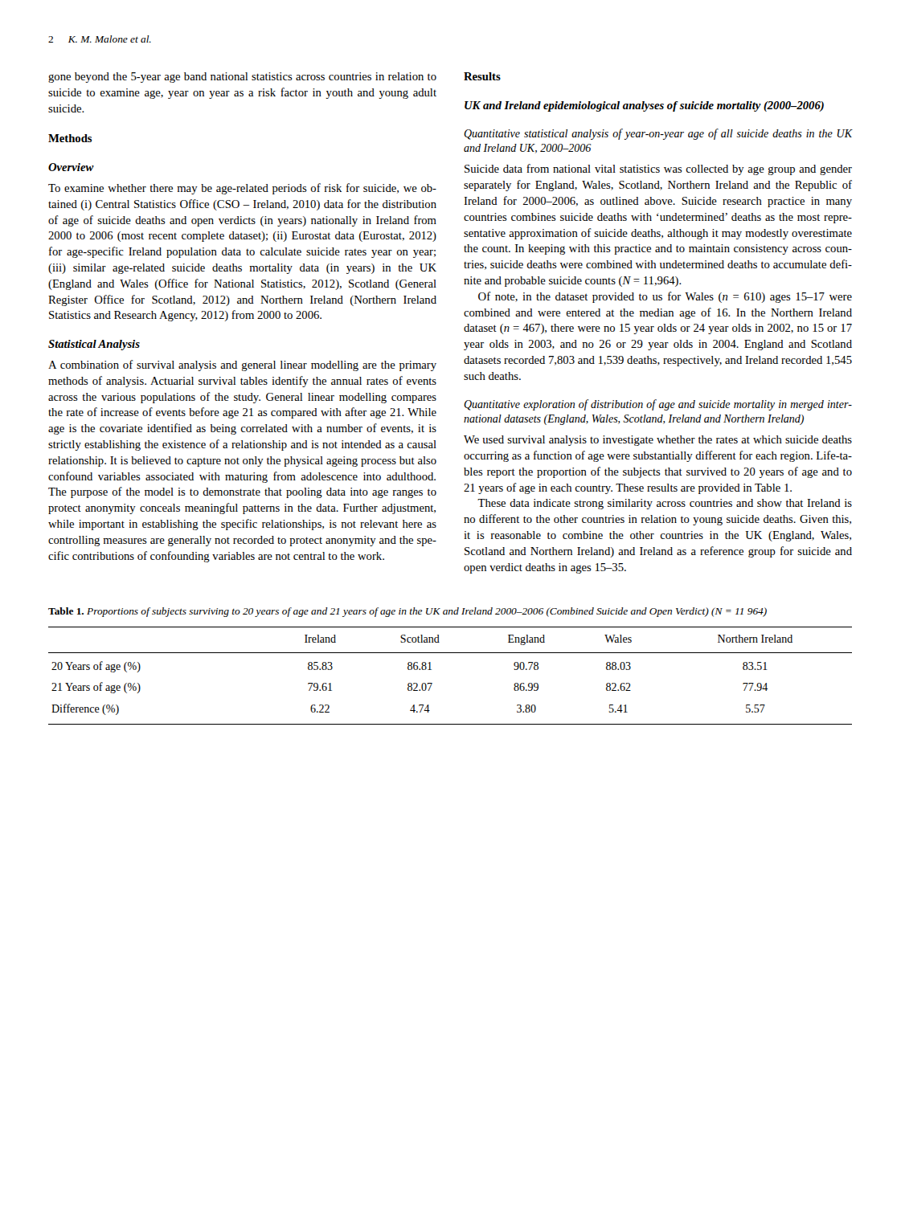2 K. M. Malone et al.
gone beyond the 5-year age band national statistics across countries in relation to suicide to examine age, year on year as a risk factor in youth and young adult suicide.
Methods
Overview
To examine whether there may be age-related periods of risk for suicide, we obtained (i) Central Statistics Office (CSO – Ireland, 2010) data for the distribution of age of suicide deaths and open verdicts (in years) nationally in Ireland from 2000 to 2006 (most recent complete dataset); (ii) Eurostat data (Eurostat, 2012) for age-specific Ireland population data to calculate suicide rates year on year; (iii) similar age-related suicide deaths mortality data (in years) in the UK (England and Wales (Office for National Statistics, 2012), Scotland (General Register Office for Scotland, 2012) and Northern Ireland (Northern Ireland Statistics and Research Agency, 2012) from 2000 to 2006.
Statistical Analysis
A combination of survival analysis and general linear modelling are the primary methods of analysis. Actuarial survival tables identify the annual rates of events across the various populations of the study. General linear modelling compares the rate of increase of events before age 21 as compared with after age 21. While age is the covariate identified as being correlated with a number of events, it is strictly establishing the existence of a relationship and is not intended as a causal relationship. It is believed to capture not only the physical ageing process but also confound variables associated with maturing from adolescence into adulthood. The purpose of the model is to demonstrate that pooling data into age ranges to protect anonymity conceals meaningful patterns in the data. Further adjustment, while important in establishing the specific relationships, is not relevant here as controlling measures are generally not recorded to protect anonymity and the specific contributions of confounding variables are not central to the work.
Results
UK and Ireland epidemiological analyses of suicide mortality (2000–2006)
Quantitative statistical analysis of year-on-year age of all suicide deaths in the UK and Ireland UK, 2000–2006
Suicide data from national vital statistics was collected by age group and gender separately for England, Wales, Scotland, Northern Ireland and the Republic of Ireland for 2000–2006, as outlined above. Suicide research practice in many countries combines suicide deaths with ‘undetermined’ deaths as the most representative approximation of suicide deaths, although it may modestly overestimate the count. In keeping with this practice and to maintain consistency across countries, suicide deaths were combined with undetermined deaths to accumulate definite and probable suicide counts (N = 11,964).
Of note, in the dataset provided to us for Wales (n = 610) ages 15–17 were combined and were entered at the median age of 16. In the Northern Ireland dataset (n = 467), there were no 15 year olds or 24 year olds in 2002, no 15 or 17 year olds in 2003, and no 26 or 29 year olds in 2004. England and Scotland datasets recorded 7,803 and 1,539 deaths, respectively, and Ireland recorded 1,545 such deaths.
Quantitative exploration of distribution of age and suicide mortality in merged international datasets (England, Wales, Scotland, Ireland and Northern Ireland)
We used survival analysis to investigate whether the rates at which suicide deaths occurring as a function of age were substantially different for each region. Life-tables report the proportion of the subjects that survived to 20 years of age and to 21 years of age in each country. These results are provided in Table 1.
These data indicate strong similarity across countries and show that Ireland is no different to the other countries in relation to young suicide deaths. Given this, it is reasonable to combine the other countries in the UK (England, Wales, Scotland and Northern Ireland) and Ireland as a reference group for suicide and open verdict deaths in ages 15–35.
Table 1. Proportions of subjects surviving to 20 years of age and 21 years of age in the UK and Ireland 2000–2006 (Combined Suicide and Open Verdict) (N = 11 964)
| | Ireland | Scotland | England | Wales | Northern Ireland |
| --- | --- | --- | --- | --- | --- |
| 20 Years of age (%) | 85.83 | 86.81 | 90.78 | 88.03 | 83.51 |
| 21 Years of age (%) | 79.61 | 82.07 | 86.99 | 82.62 | 77.94 |
| Difference (%) | 6.22 | 4.74 | 3.80 | 5.41 | 5.57 |